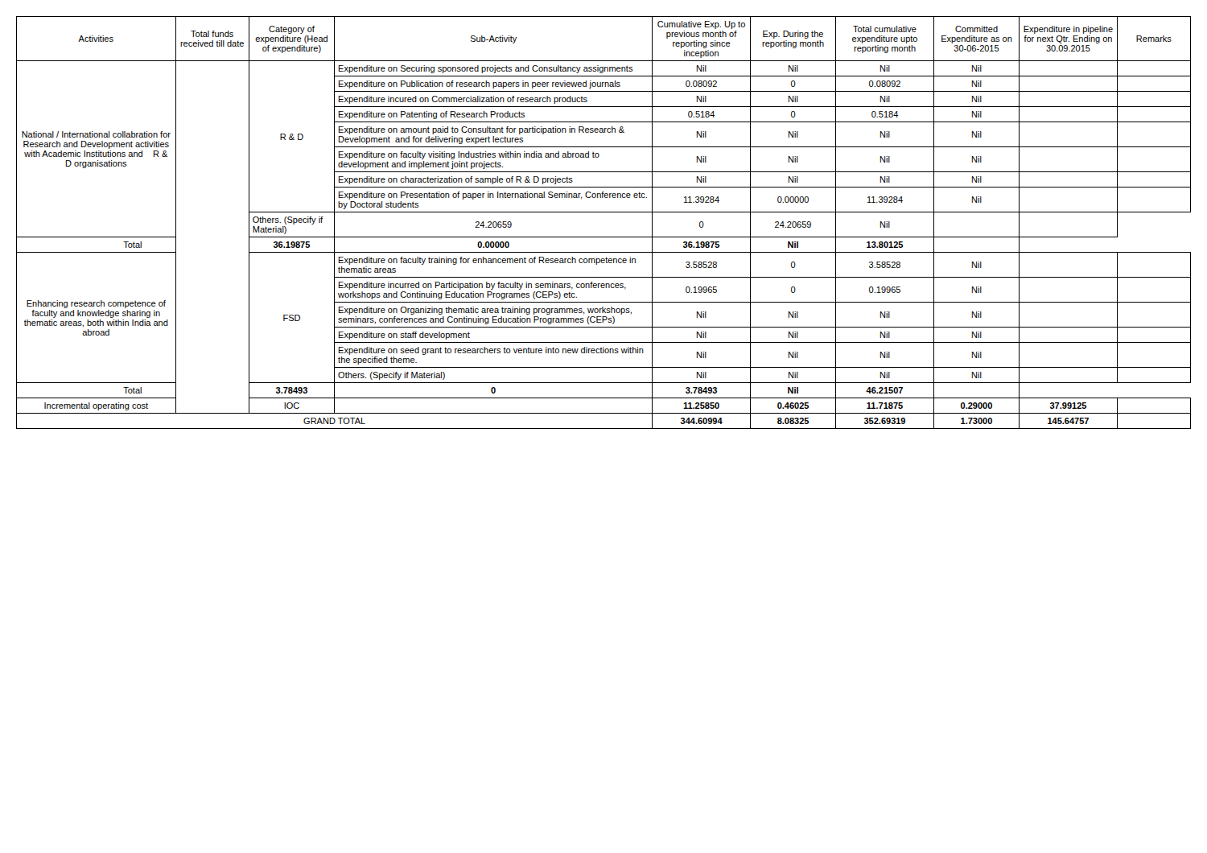| Activities | Total funds received till date | Category of expenditure (Head of expenditure) | Sub-Activity | Cumulative Exp. Up to previous month of reporting since inception | Exp. During the reporting month | Total cumulative expenditure upto reporting month | Committed Expenditure as on 30-06-2015 | Expenditure in pipeline for next Qtr. Ending on 30.09.2015 | Remarks |
| --- | --- | --- | --- | --- | --- | --- | --- | --- | --- |
| National / International collabration for Research and Development activities with Academic Institutions and R & D organisations | | R & D | Expenditure on Securing sponsored projects and Consultancy assignments | Nil | Nil | Nil | Nil | | |
| Expenditure on Publication of research papers in peer reviewed journals | 0.08092 | 0 | 0.08092 | Nil | | |
| Expenditure incured on Commercialization of research products | Nil | Nil | Nil | Nil | | |
| Expenditure on Patenting of Research Products | 0.5184 | 0 | 0.5184 | Nil | | |
| Expenditure on amount paid to Consultant for participation in Research & Development and for delivering expert lectures | Nil | Nil | Nil | Nil | | |
| Expenditure on faculty visiting Industries within india and abroad to development and implement joint projects. | Nil | Nil | Nil | Nil | | |
| Expenditure on characterization of sample of R & D projects | Nil | Nil | Nil | Nil | | |
| Expenditure on Presentation of paper in International Seminar, Conference etc. by Doctoral students | 11.39284 | 0.00000 | 11.39284 | Nil | | |
| Others. (Specify if Material) | 24.20659 | 0 | 24.20659 | Nil | | |
| Total | 36.19875 | 0.00000 | 36.19875 | Nil | 13.80125 | |
| Enhancing research competence of faculty and knowledge sharing in thematic areas, both within India and abroad | FSD | Expenditure on faculty training for enhancement of Research competence in thematic areas | 3.58528 | 0 | 3.58528 | Nil | | |
| Expenditure incurred on Participation by faculty in seminars, conferences, workshops and Continuing Education Programes (CEPs) etc. | 0.19965 | 0 | 0.19965 | Nil | | |
| Expenditure on Organizing thematic area training programmes, workshops, seminars, conferences and Continuing Education Programmes (CEPs) | Nil | Nil | Nil | Nil | | |
| Expenditure on staff development | Nil | Nil | Nil | Nil | | |
| Expenditure on seed grant to researchers to venture into new directions within the specified theme. | Nil | Nil | Nil | Nil | | |
| Others. (Specify if Material) | Nil | Nil | Nil | Nil | | |
| Total | 3.78493 | 0 | 3.78493 | Nil | 46.21507 | |
| Incremental operating cost | IOC | | 11.25850 | 0.46025 | 11.71875 | 0.29000 | 37.99125 | |
| GRAND TOTAL | 344.60994 | 8.08325 | 352.69319 | 1.73000 | 145.64757 | |